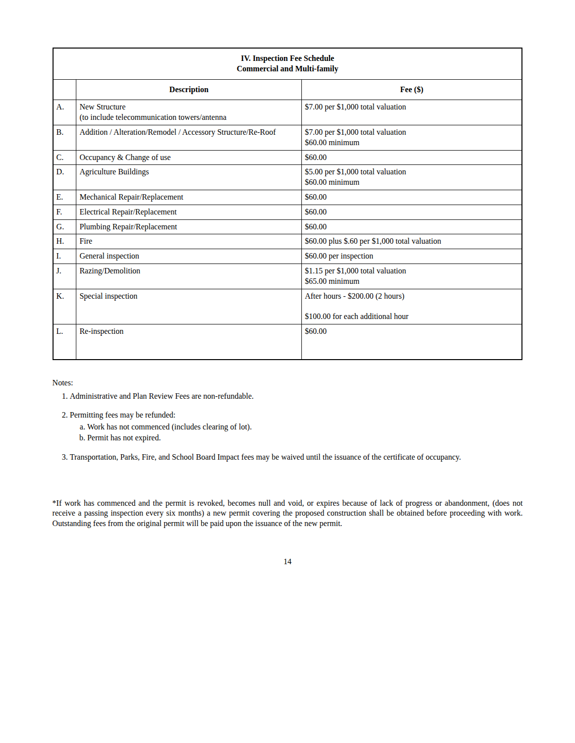| IV. Inspection Fee Schedule Commercial and Multi-family |
| --- |
| | Description | Fee ($) |
| A. | New Structure (to include telecommunication towers/antenna | $7.00 per $1,000 total valuation |
| B. | Addition / Alteration/Remodel / Accessory Structure/Re-Roof | $7.00 per $1,000 total valuation $60.00 minimum |
| C. | Occupancy & Change of use | $60.00 |
| D. | Agriculture Buildings | $5.00 per $1,000 total valuation $60.00 minimum |
| E. | Mechanical Repair/Replacement | $60.00 |
| F. | Electrical Repair/Replacement | $60.00 |
| G. | Plumbing Repair/Replacement | $60.00 |
| H. | Fire | $60.00 plus $.60 per $1,000 total valuation |
| I. | General inspection | $60.00 per inspection |
| J. | Razing/Demolition | $1.15 per $1,000 total valuation $65.00 minimum |
| K. | Special inspection | After hours - $200.00 (2 hours) $100.00 for each additional hour |
| L. | Re-inspection | $60.00 |
Notes:
Administrative and Plan Review Fees are non-refundable.
Permitting fees may be refunded:
Work has not commenced (includes clearing of lot).
Permit has not expired.
Transportation, Parks, Fire, and School Board Impact fees may be waived until the issuance of the certificate of occupancy.
*If work has commenced and the permit is revoked, becomes null and void, or expires because of lack of progress or abandonment, (does not receive a passing inspection every six months) a new permit covering the proposed construction shall be obtained before proceeding with work. Outstanding fees from the original permit will be paid upon the issuance of the new permit.
14